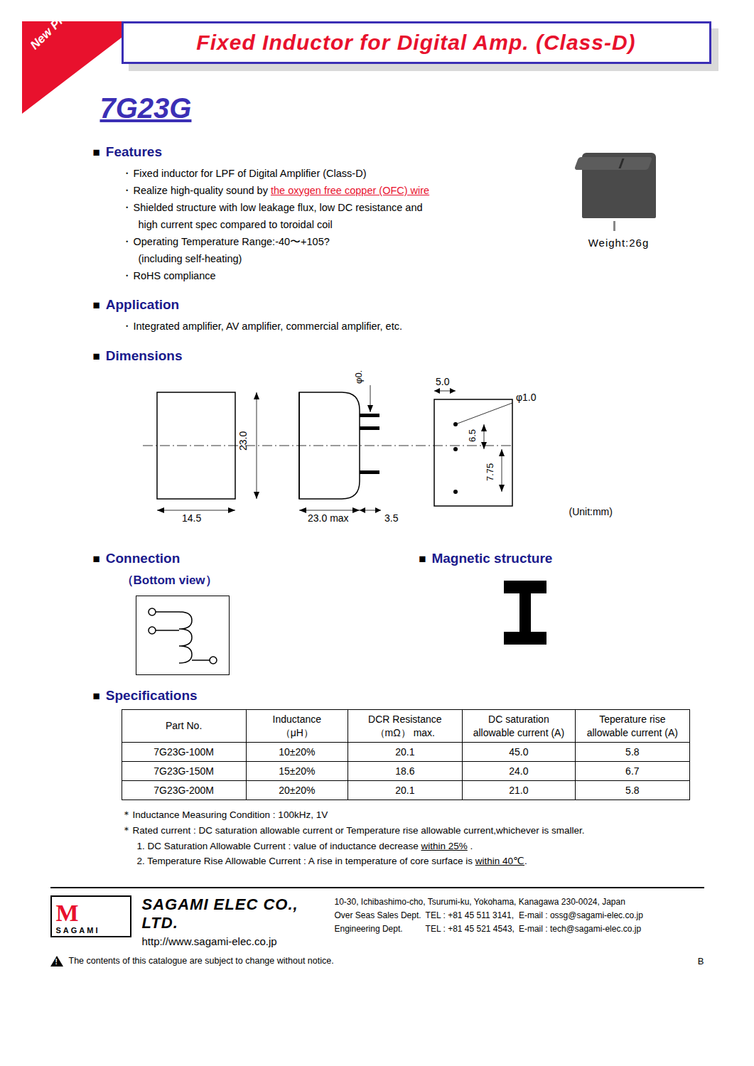New Products
Fixed Inductor for Digital Amp. (Class-D)
7G23G
Weight:26g
Features
Fixed inductor for LPF of Digital Amplifier (Class-D)
Realize high-quality sound by the oxygen free copper (OFC) wire
Shielded structure with low leakage flux, low DC resistance and
high current spec compared to toroidal coil
Operating Temperature Range:-40〜+105?
(including self-heating)
RoHS compliance
Application
Integrated amplifier, AV amplifier, commercial amplifier, etc.
Dimensions
23.0 14.5 φ0.8 23.0 max 3.5 5.0 φ1.0 6.5 7.75
(Unit:mm)
Connection
（Bottom view）
Magnetic structure
Specifications
| Part No. | Inductance （μH） | DCR Resistance （mΩ） max. | DC saturation allowable current (A) | Teperature rise allowable current (A) |
| --- | --- | --- | --- | --- |
| 7G23G-100M | 10±20% | 20.1 | 45.0 | 5.8 |
| 7G23G-150M | 15±20% | 18.6 | 24.0 | 6.7 |
| 7G23G-200M | 20±20% | 20.1 | 21.0 | 5.8 |
Inductance Measuring Condition : 100kHz, 1V
Rated current : DC saturation allowable current or Temperature rise allowable current,whichever is smaller.
1. DC Saturation Allowable Current : value of inductance decrease within 25% .
2. Temperature Rise Allowable Current : A rise in temperature of core surface is within 40℃.
M
SAGAMI
SAGAMI ELEC CO., LTD.
http://www.sagami-elec.co.jp
10-30, Ichibashimo-cho, Tsurumi-ku, Yokohama, Kanagawa 230-0024, Japan
| Over Seas Sales Dept. | TEL : +81 45 511 3141, | E-mail : ossg@sagami-elec.co.jp |
| Engineering Dept. | TEL : +81 45 521 4543, | E-mail : tech@sagami-elec.co.jp |
The contents of this catalogue are subject to change without notice. B